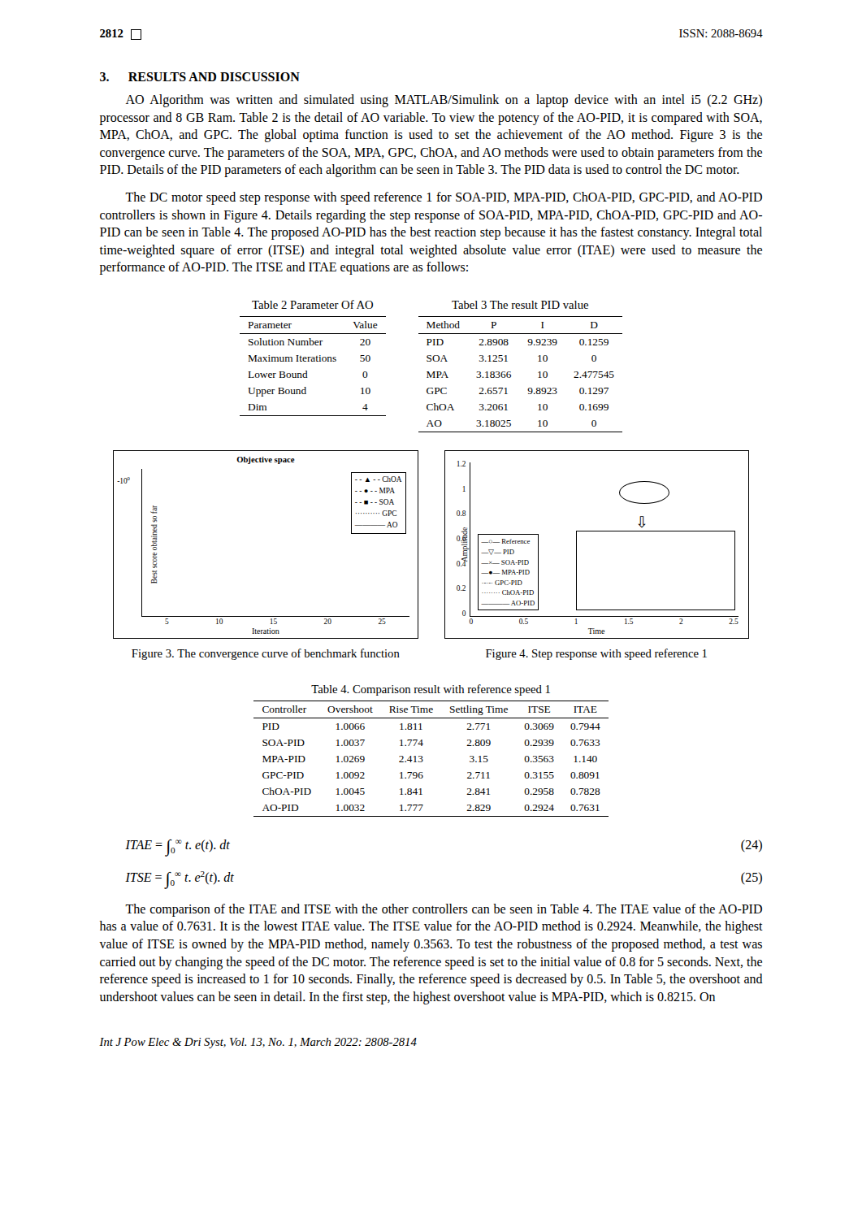2812
ISSN: 2088-8694
3. RESULTS AND DISCUSSION
AO Algorithm was written and simulated using MATLAB/Simulink on a laptop device with an intel i5 (2.2 GHz) processor and 8 GB Ram. Table 2 is the detail of AO variable. To view the potency of the AO-PID, it is compared with SOA, MPA, ChOA, and GPC. The global optima function is used to set the achievement of the AO method. Figure 3 is the convergence curve. The parameters of the SOA, MPA, GPC, ChOA, and AO methods were used to obtain parameters from the PID. Details of the PID parameters of each algorithm can be seen in Table 3. The PID data is used to control the DC motor.
The DC motor speed step response with speed reference 1 for SOA-PID, MPA-PID, ChOA-PID, GPC-PID, and AO-PID controllers is shown in Figure 4. Details regarding the step response of SOA-PID, MPA-PID, ChOA-PID, GPC-PID and AO-PID can be seen in Table 4. The proposed AO-PID has the best reaction step because it has the fastest constancy. Integral total time-weighted square of error (ITSE) and integral total weighted absolute value error (ITAE) were used to measure the performance of AO-PID. The ITSE and ITAE equations are as follows:
Table 2 Parameter Of AO
| Parameter | Value |
| --- | --- |
| Solution Number | 20 |
| Maximum Iterations | 50 |
| Lower Bound | 0 |
| Upper Bound | 10 |
| Dim | 4 |
Tabel 3 The result PID value
| Method | P | I | D |
| --- | --- | --- | --- |
| PID | 2.8908 | 9.9239 | 0.1259 |
| SOA | 3.1251 | 10 | 0 |
| MPA | 3.18366 | 10 | 2.477545 |
| GPC | 2.6571 | 9.8923 | 0.1297 |
| ChOA | 3.2061 | 10 | 0.1699 |
| AO | 3.18025 | 10 | 0 |
Objective space
Best score obtained so far
-100
- - ▲ - - ChOA
- - ● - - MPA
- - ■ - - SOA
·········· GPC
———— AO
510152025
Iteration
Figure 3. The convergence curve of benchmark function
1.210.80.60.40.20
Amplitude
⇩
—○— Reference
—▽— PID
—×— SOA-PID
—●— MPA-PID
·-·-· GPC-PID
········ ChOA-PID
———— AO-PID
00.511.522.5
Time
Figure 4. Step response with speed reference 1
Table 4. Comparison result with reference speed 1
| Controller | Overshoot | Rise Time | Settling Time | ITSE | ITAE |
| --- | --- | --- | --- | --- | --- |
| PID | 1.0066 | 1.811 | 2.771 | 0.3069 | 0.7944 |
| SOA-PID | 1.0037 | 1.774 | 2.809 | 0.2939 | 0.7633 |
| MPA-PID | 1.0269 | 2.413 | 3.15 | 0.3563 | 1.140 |
| GPC-PID | 1.0092 | 1.796 | 2.711 | 0.3155 | 0.8091 |
| ChOA-PID | 1.0045 | 1.841 | 2.841 | 0.2958 | 0.7828 |
| AO-PID | 1.0032 | 1.777 | 2.829 | 0.2924 | 0.7631 |
ITAE = ∫0∞ t. e(t). dt
(24)
ITSE = ∫0∞ t. e2(t). dt
(25)
The comparison of the ITAE and ITSE with the other controllers can be seen in Table 4. The ITAE value of the AO-PID has a value of 0.7631. It is the lowest ITAE value. The ITSE value for the AO-PID method is 0.2924. Meanwhile, the highest value of ITSE is owned by the MPA-PID method, namely 0.3563. To test the robustness of the proposed method, a test was carried out by changing the speed of the DC motor. The reference speed is set to the initial value of 0.8 for 5 seconds. Next, the reference speed is increased to 1 for 10 seconds. Finally, the reference speed is decreased by 0.5. In Table 5, the overshoot and undershoot values can be seen in detail. In the first step, the highest overshoot value is MPA-PID, which is 0.8215. On
Int J Pow Elec & Dri Syst, Vol. 13, No. 1, March 2022: 2808-2814